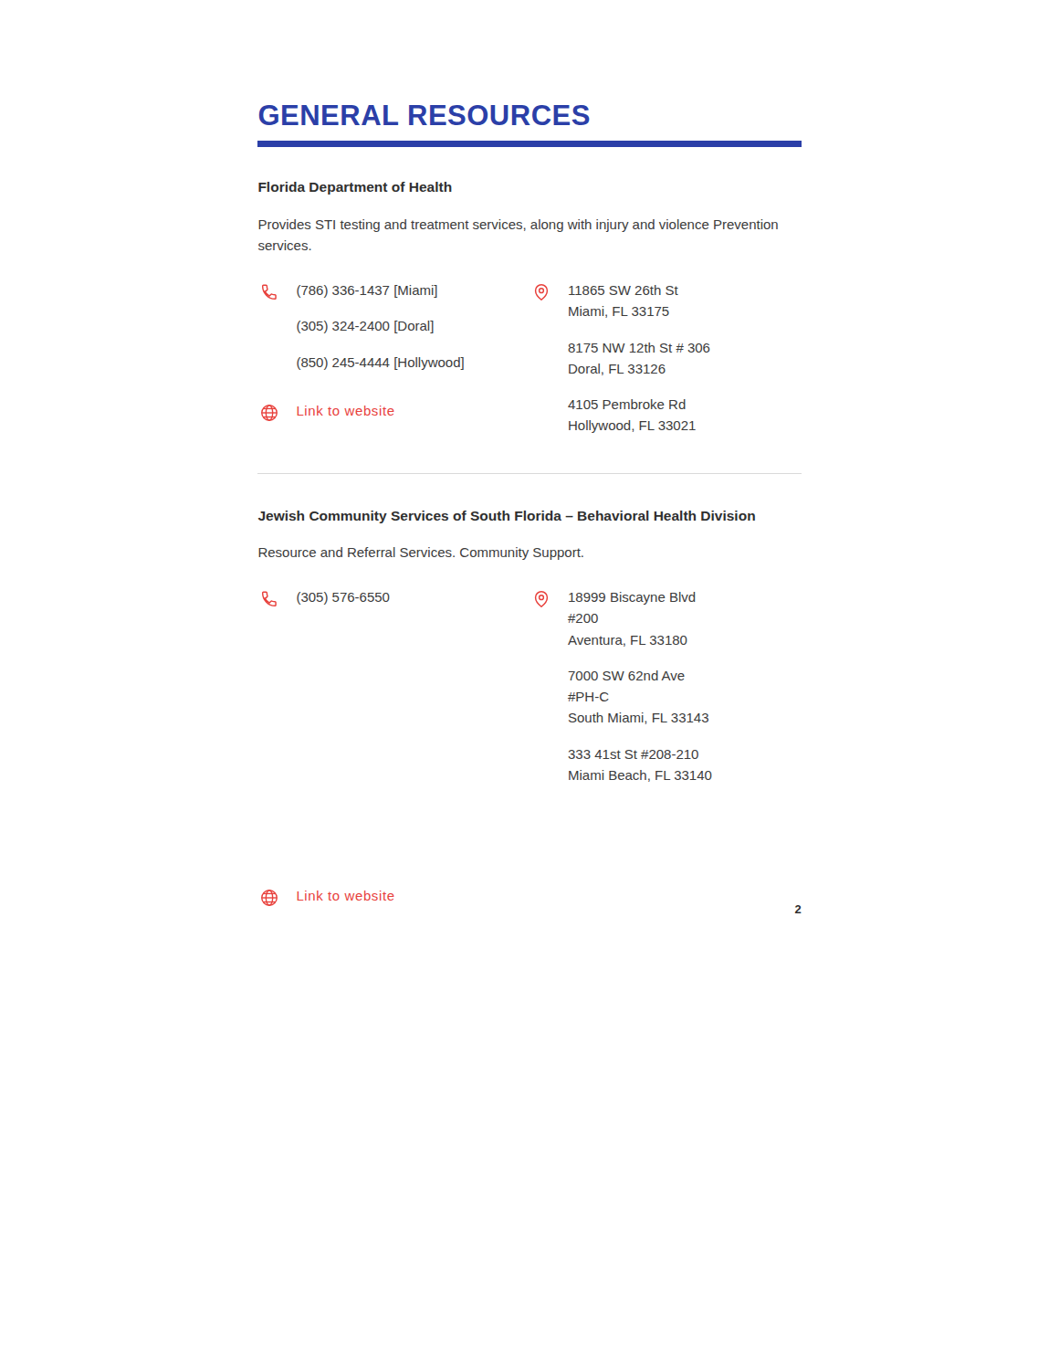General Resources
Florida Department of Health
Provides STI testing and treatment services, along with injury and violence Prevention services.
(786) 336-1437 [Miami]
(305) 324-2400 [Doral]
(850) 245-4444 [Hollywood]
Link to website
11865 SW 26th St
Miami, FL 33175
8175 NW 12th St # 306
Doral, FL 33126
4105 Pembroke Rd
Hollywood, FL 33021
Jewish Community Services of South Florida – Behavioral Health Division
Resource and Referral Services. Community Support.
(305) 576-6550
Link to website
18999 Biscayne Blvd
#200
Aventura, FL 33180
7000 SW 62nd Ave
#PH-C
South Miami, FL 33143
333 41st St #208-210
Miami Beach, FL 33140
2